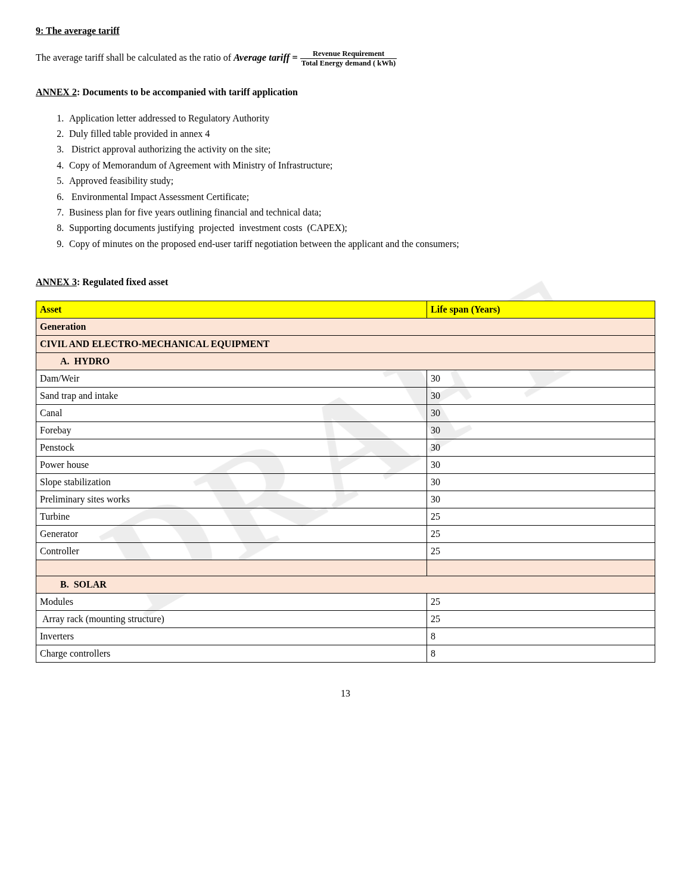DRAFT
9: The average tariff
The average tariff shall be calculated as the ratio of Average tariff = Revenue Requirement Total Energy demand ( kWh)
ANNEX 2: Documents to be accompanied with tariff application
Application letter addressed to Regulatory Authority
Duly filled table provided in annex 4
District approval authorizing the activity on the site;
Copy of Memorandum of Agreement with Ministry of Infrastructure;
Approved feasibility study;
Environmental Impact Assessment Certificate;
Business plan for five years outlining financial and technical data;
Supporting documents justifying projected investment costs (CAPEX);
Copy of minutes on the proposed end-user tariff negotiation between the applicant and the consumers;
ANNEX 3: Regulated fixed asset
| Asset | Life span (Years) |
| --- | --- |
| Generation |
| CIVIL AND ELECTRO-MECHANICAL EQUIPMENT |
| A. HYDRO |
| Dam/Weir | 30 |
| Sand trap and intake | 30 |
| Canal | 30 |
| Forebay | 30 |
| Penstock | 30 |
| Power house | 30 |
| Slope stabilization | 30 |
| Preliminary sites works | 30 |
| Turbine | 25 |
| Generator | 25 |
| Controller | 25 |
| B. SOLAR |
| Modules | 25 |
| Array rack (mounting structure) | 25 |
| Inverters | 8 |
| Charge controllers | 8 |
13